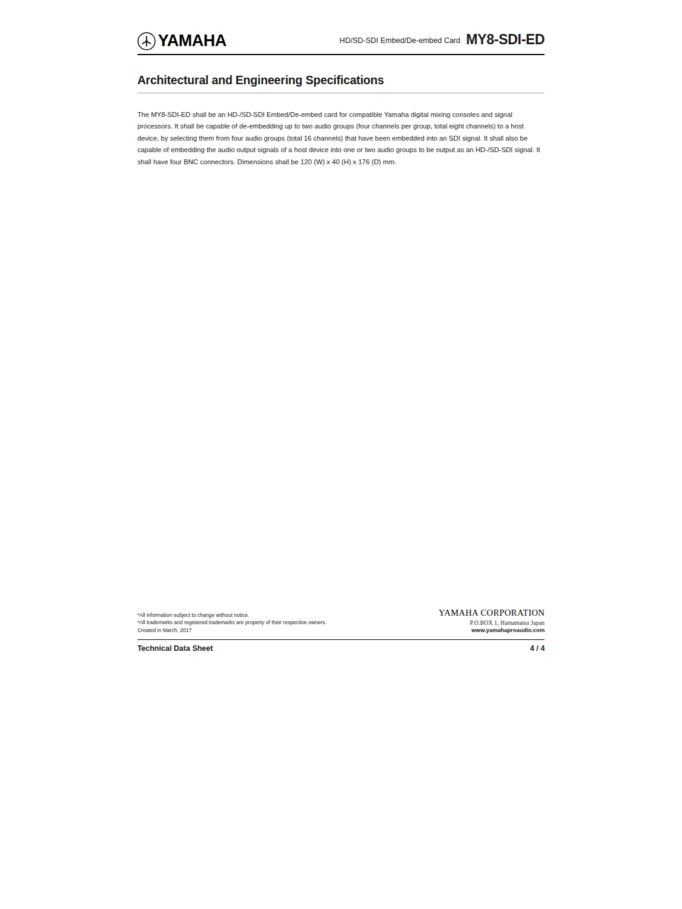YAMAHA
HD/SD-SDI Embed/De-embed Card MY8-SDI-ED
Architectural and Engineering Specifications
The MY8-SDI-ED shall be an HD-/SD-SDI Embed/De-embed card for compatible Yamaha digital mixing consoles and signal processors. It shall be capable of de-embedding up to two audio groups (four channels per group, total eight channels) to a host device, by selecting them from four audio groups (total 16 channels) that have been embedded into an SDI signal. It shall also be capable of embedding the audio output signals of a host device into one or two audio groups to be output as an HD-/SD-SDI signal. It shall have four BNC connectors. Dimensions shall be 120 (W) x 40 (H) x 176 (D) mm.
*All information subject to change without notice.
*All trademarks and registered trademarks are property of their respective owners.
Created in March, 2017
YAMAHA CORPORATION
P.O.BOX 1, Hamamatsu Japan
www.yamahaproaudio.com
Technical Data Sheet 4 / 4